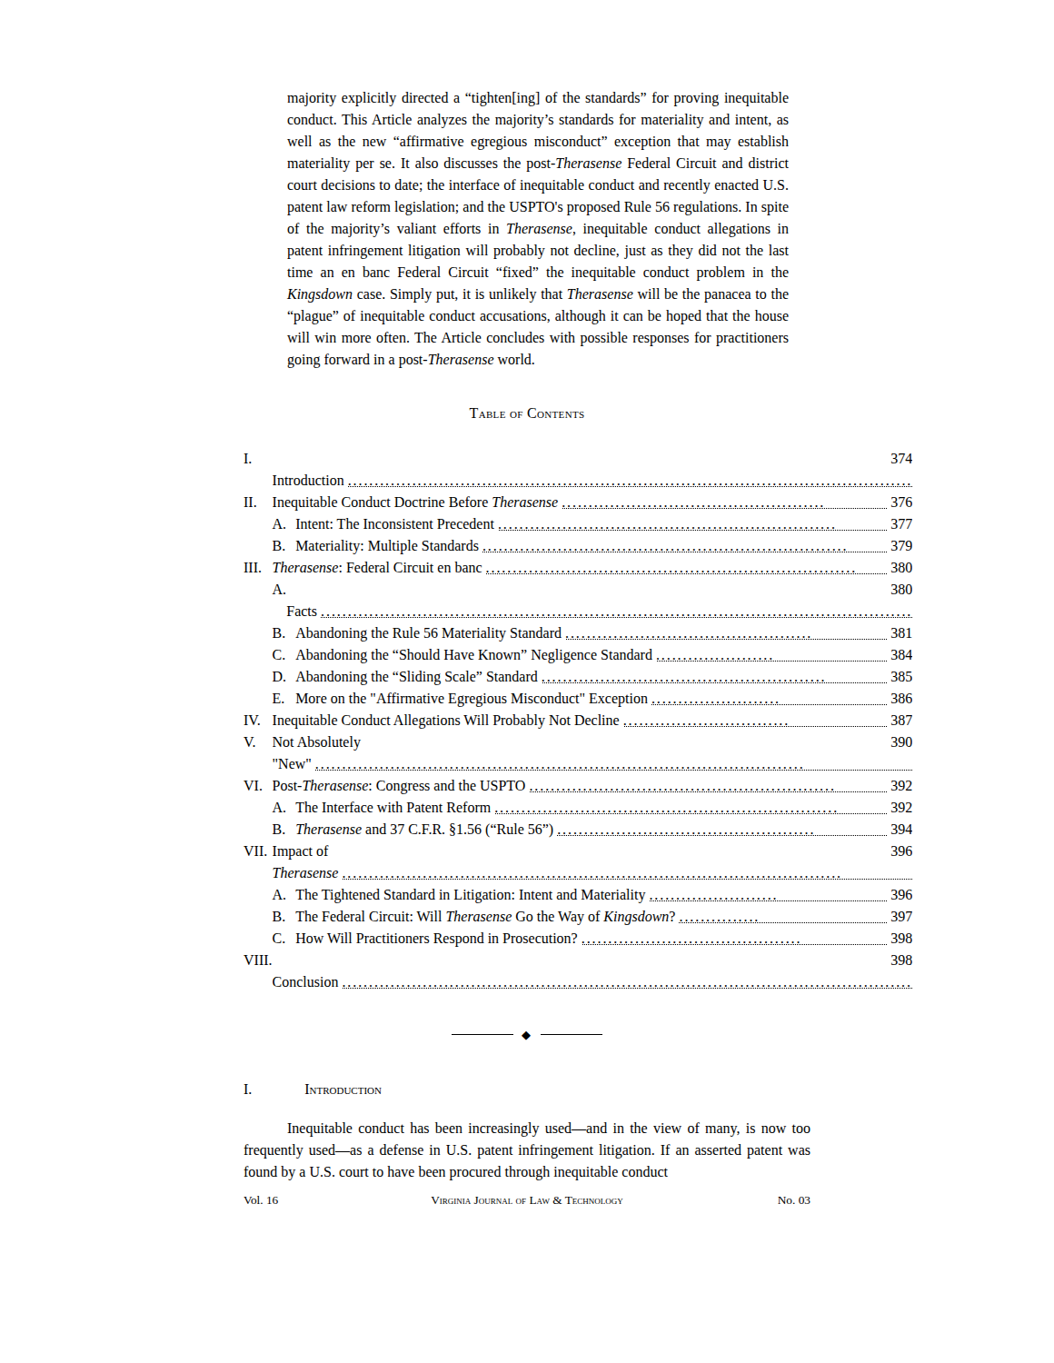majority explicitly directed a “tighten[ing] of the standards” for proving inequitable conduct. This Article analyzes the majority’s standards for materiality and intent, as well as the new “affirmative egregious misconduct” exception that may establish materiality per se. It also discusses the post-Therasense Federal Circuit and district court decisions to date; the interface of inequitable conduct and recently enacted U.S. patent law reform legislation; and the USPTO's proposed Rule 56 regulations. In spite of the majority’s valiant efforts in Therasense, inequitable conduct allegations in patent infringement litigation will probably not decline, just as they did not the last time an en banc Federal Circuit “fixed” the inequitable conduct problem in the Kingsdown case. Simply put, it is unlikely that Therasense will be the panacea to the “plague” of inequitable conduct accusations, although it can be hoped that the house will win more often. The Article concludes with possible responses for practitioners going forward in a post-Therasense world.
Table of Contents
| I. | 374 Introduction ......................................................................................................... |
| II. | 376 Inequitable Conduct Doctrine Before Therasense ................................................. |
| | / A. / 377 Intent: The Inconsistent Precedent ............................................................... / |
| | / B. / 379 Materiality: Multiple Standards .................................................................... / |
| III. | 380 Therasense : Federal Circuit en banc ..................................................................... |
| | / A. / 380 Facts .............................................................................................................. / |
| | / B. / 381 Abandoning the Rule 56 Materiality Standard .............................................. / |
| | / C. / 384 Abandoning the “Should Have Known” Negligence Standard ...................... / |
| | / D. / 385 Abandoning the “Sliding Scale” Standard ..................................................... / |
| | / E. / 386 More on the "Affirmative Egregious Misconduct" Exception ........................ / |
| IV. | 387 Inequitable Conduct Allegations Will Probably Not Decline ............................... |
| V. | 390 Not Absolutely "New" ........................................................................................... |
| VI. | 392 Post- Therasense : Congress and the USPTO ......................................................... |
| | / A. / 392 The Interface with Patent Reform ................................................................ / |
| | / B. / 394 Therasense and 37 C.F.R. §1.56 (“Rule 56”) ................................................ / |
| VII. | 396 Impact of Therasense ............................................................................................. |
| | / A. / 396 The Tightened Standard in Litigation: Intent and Materiality ........................ / |
| | / B. / 397 The Federal Circuit: Will Therasense Go the Way of Kingsdown ? ............... / |
| | / C. / 398 How Will Practitioners Respond in Prosecution? ......................................... / |
| VIII. | 398 Conclusion .......................................................................................................... |
◆
I. Introduction
Inequitable conduct has been increasingly used—and in the view of many, is now too frequently used—as a defense in U.S. patent infringement litigation. If an asserted patent was found by a U.S. court to have been procured through inequitable conduct
| Vol. 16 | Virginia Journal of Law & Technology | No. 03 |